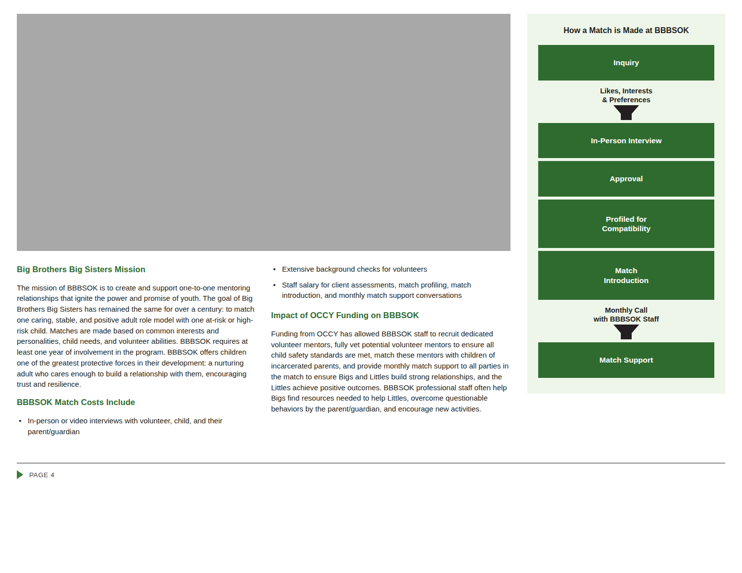Big Brothers Big Sisters Mission
The mission of BBBSOK is to create and support one-to-one mentoring relationships that ignite the power and promise of youth. The goal of Big Brothers Big Sisters has remained the same for over a century: to match one caring, stable, and positive adult role model with one at-risk or high-risk child. Matches are made based on common interests and personalities, child needs, and volunteer abilities. BBBSOK requires at least one year of involvement in the program. BBBSOK offers children one of the greatest protective forces in their development: a nurturing adult who cares enough to build a relationship with them, encouraging trust and resilience.
BBBSOK Match Costs Include
In-person or video interviews with volunteer, child, and their parent/guardian
Extensive background checks for volunteers
Staff salary for client assessments, match profiling, match introduction, and monthly match support conversations
Impact of OCCY Funding on BBBSOK
Funding from OCCY has allowed BBBSOK staff to recruit dedicated volunteer mentors, fully vet potential volunteer mentors to ensure all child safety standards are met, match these mentors with children of incarcerated parents, and provide monthly match support to all parties in the match to ensure Bigs and Littles build strong relationships, and the Littles achieve positive outcomes. BBBSOK professional staff often help Bigs find resources needed to help Littles, overcome questionable behaviors by the parent/guardian, and encourage new activities.
How a Match is Made at BBBSOK
Inquiry
Likes, Interests
& Preferences
In-Person Interview
Approval
Profiled for
Compatibility
Match
Introduction
Monthly Call
with BBBSOK Staff
Match Support
PAGE 4